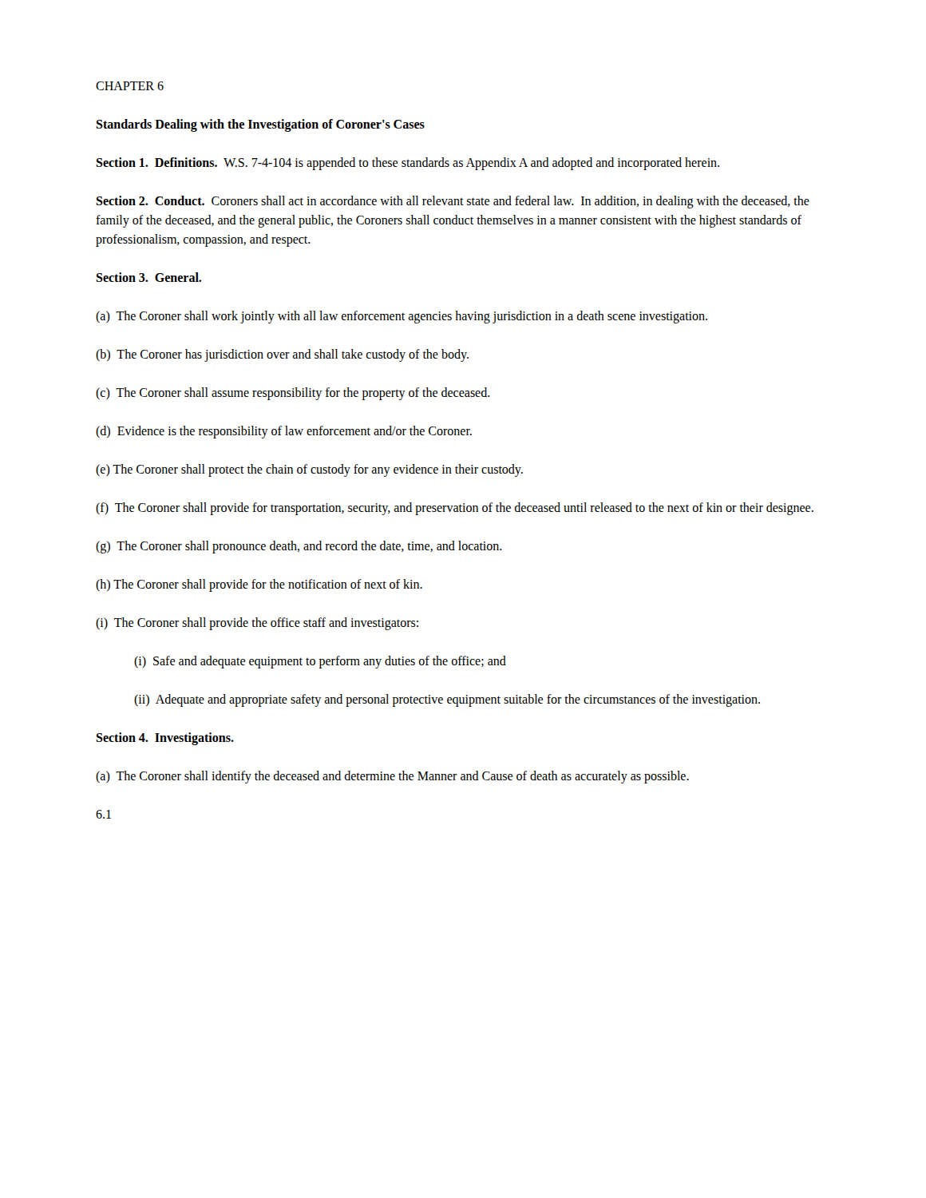CHAPTER 6
Standards Dealing with the Investigation of Coroner's Cases
Section 1. Definitions. W.S. 7-4-104 is appended to these standards as Appendix A and adopted and incorporated herein.
Section 2. Conduct. Coroners shall act in accordance with all relevant state and federal law. In addition, in dealing with the deceased, the family of the deceased, and the general public, the Coroners shall conduct themselves in a manner consistent with the highest standards of professionalism, compassion, and respect.
Section 3. General.
(a) The Coroner shall work jointly with all law enforcement agencies having jurisdiction in a death scene investigation.
(b) The Coroner has jurisdiction over and shall take custody of the body.
(c) The Coroner shall assume responsibility for the property of the deceased.
(d) Evidence is the responsibility of law enforcement and/or the Coroner.
(e) The Coroner shall protect the chain of custody for any evidence in their custody.
(f) The Coroner shall provide for transportation, security, and preservation of the deceased until released to the next of kin or their designee.
(g) The Coroner shall pronounce death, and record the date, time, and location.
(h) The Coroner shall provide for the notification of next of kin.
(i) The Coroner shall provide the office staff and investigators:
(i) Safe and adequate equipment to perform any duties of the office; and
(ii) Adequate and appropriate safety and personal protective equipment suitable for the circumstances of the investigation.
Section 4. Investigations.
(a) The Coroner shall identify the deceased and determine the Manner and Cause of death as accurately as possible.
6.1